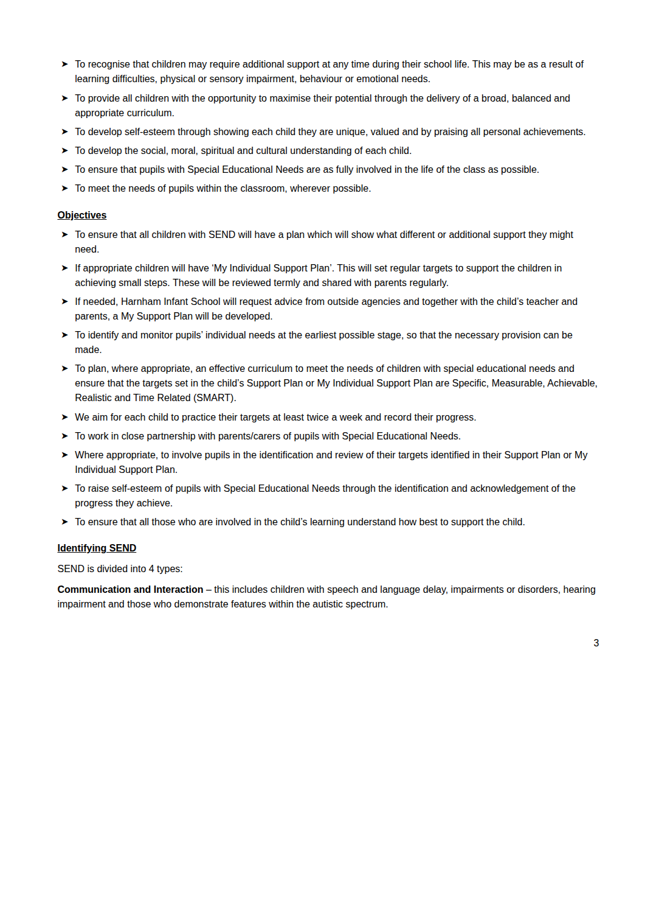To recognise that children may require additional support at any time during their school life. This may be as a result of learning difficulties, physical or sensory impairment, behaviour or emotional needs.
To provide all children with the opportunity to maximise their potential through the delivery of a broad, balanced and appropriate curriculum.
To develop self-esteem through showing each child they are unique, valued and by praising all personal achievements.
To develop the social, moral, spiritual and cultural understanding of each child.
To ensure that pupils with Special Educational Needs are as fully involved in the life of the class as possible.
To meet the needs of pupils within the classroom, wherever possible.
Objectives
To ensure that all children with SEND will have a plan which will show what different or additional support they might need.
If appropriate children will have ‘My Individual Support Plan’. This will set regular targets to support the children in achieving small steps. These will be reviewed termly and shared with parents regularly.
If needed, Harnham Infant School will request advice from outside agencies and together with the child’s teacher and parents, a My Support Plan will be developed.
To identify and monitor pupils’ individual needs at the earliest possible stage, so that the necessary provision can be made.
To plan, where appropriate, an effective curriculum to meet the needs of children with special educational needs and ensure that the targets set in the child’s Support Plan or My Individual Support Plan are Specific, Measurable, Achievable, Realistic and Time Related (SMART).
We aim for each child to practice their targets at least twice a week and record their progress.
To work in close partnership with parents/carers of pupils with Special Educational Needs.
Where appropriate, to involve pupils in the identification and review of their targets identified in their Support Plan or My Individual Support Plan.
To raise self-esteem of pupils with Special Educational Needs through the identification and acknowledgement of the progress they achieve.
To ensure that all those who are involved in the child’s learning understand how best to support the child.
Identifying SEND
SEND is divided into 4 types:
Communication and Interaction – this includes children with speech and language delay, impairments or disorders, hearing impairment and those who demonstrate features within the autistic spectrum.
3